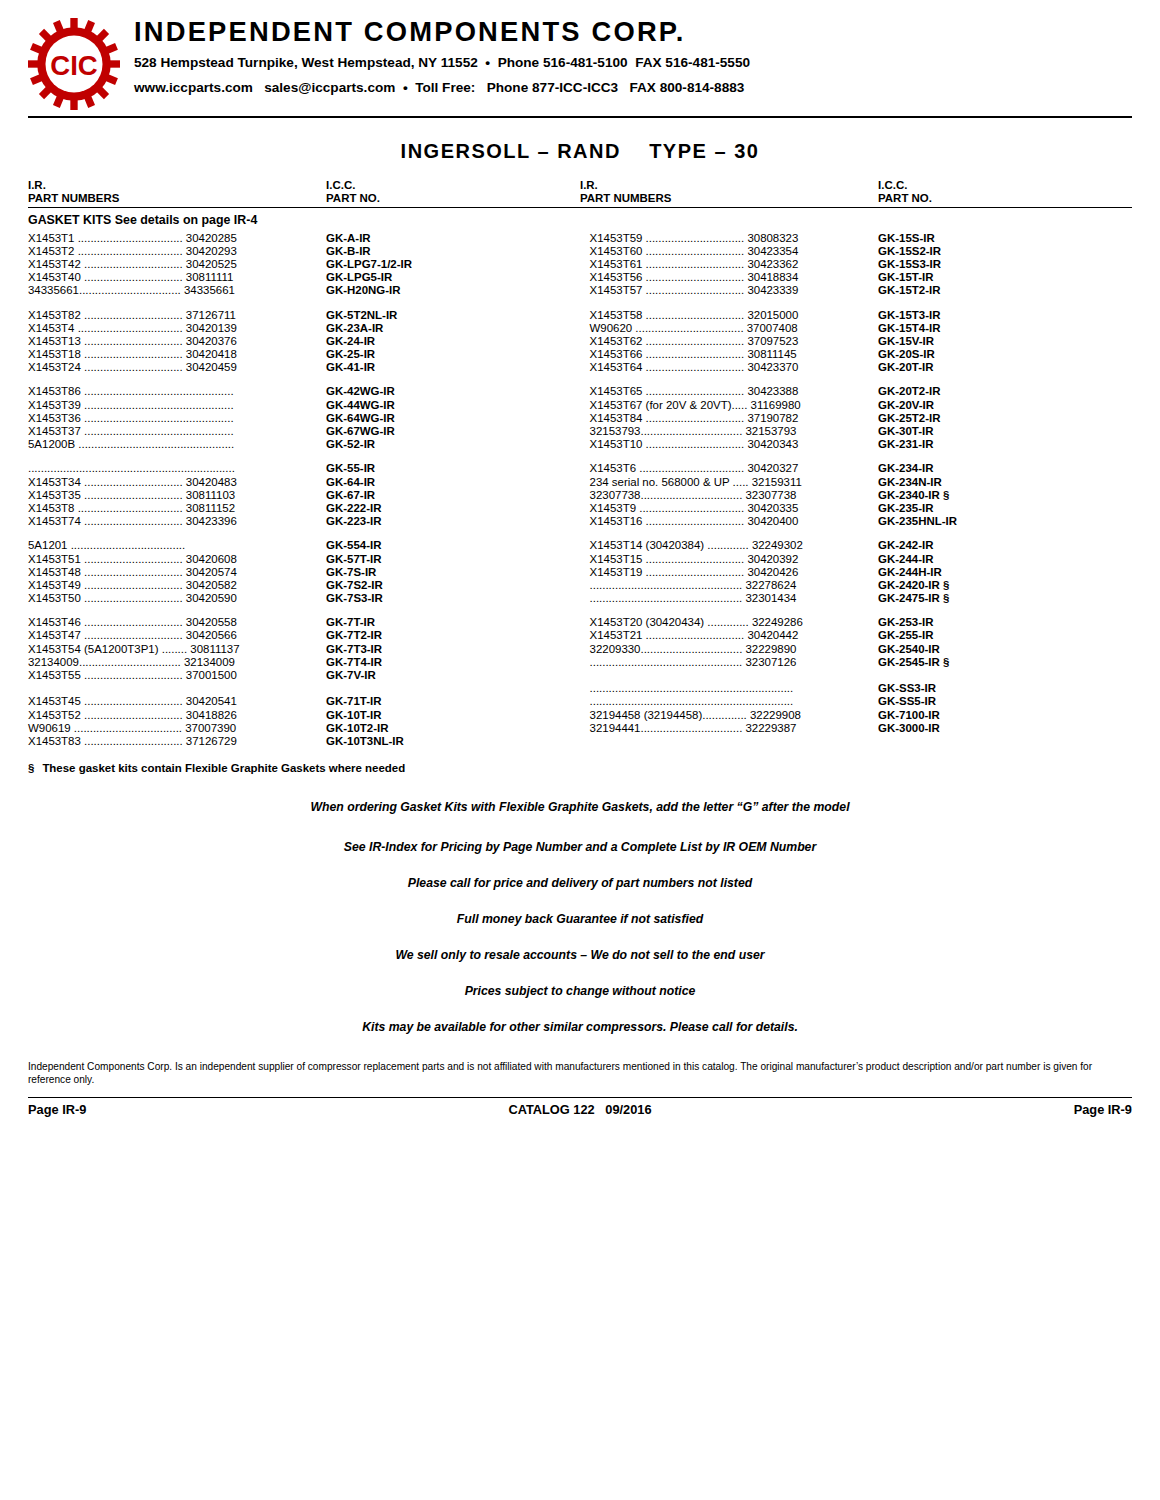CIC
INDEPENDENT COMPONENTS CORP.
528 Hempstead Turnpike, West Hempstead, NY 11552 • Phone 516-481-5100 FAX 516-481-5550
www.iccparts.com sales@iccparts.com • Toll Free: Phone 877-ICC-ICC3 FAX 800-814-8883
INGERSOLL – RAND TYPE – 30
| I.R. | I.C.C. | I.R. | I.C.C. |
| --- | --- | --- | --- |
| PART NUMBERS | PART NO. | PART NUMBERS | PART NO. |
| GASKET KITS See details on page IR-4 |
| X1453T1 ................................. 30420285 | GK-A-IR | X1453T59 ............................... 30808323 | GK-15S-IR |
| X1453T2 ................................. 30420293 | GK-B-IR | X1453T60 ............................... 30423354 | GK-15S2-IR |
| X1453T42 ............................... 30420525 | GK-LPG7-1/2-IR | X1453T61 ............................... 30423362 | GK-15S3-IR |
| X1453T40 ............................... 30811111 | GK-LPG5-IR | X1453T56 ............................... 30418834 | GK-15T-IR |
| 34335661................................ 34335661 | GK-H20NG-IR | X1453T57 ............................... 30423339 | GK-15T2-IR |
| X1453T82 ............................... 37126711 | GK-5T2NL-IR | X1453T58 ............................... 32015000 | GK-15T3-IR |
| X1453T4 ................................. 30420139 | GK-23A-IR | W90620 .................................. 37007408 | GK-15T4-IR |
| X1453T13 ............................... 30420376 | GK-24-IR | X1453T62 ............................... 37097523 | GK-15V-IR |
| X1453T18 ............................... 30420418 | GK-25-IR | X1453T66 ............................... 30811145 | GK-20S-IR |
| X1453T24 ............................... 30420459 | GK-41-IR | X1453T64 ............................... 30423370 | GK-20T-IR |
| X1453T86 ............................................... | GK-42WG-IR | X1453T65 ............................... 30423388 | GK-20T2-IR |
| X1453T39 ............................................... | GK-44WG-IR | X1453T67 (for 20V & 20VT)..... 31169980 | GK-20V-IR |
| X1453T36 ............................................... | GK-64WG-IR | X1453T84 ............................... 37190782 | GK-25T2-IR |
| X1453T37 ............................................... | GK-67WG-IR | 32153793................................ 32153793 | GK-30T-IR |
| 5A1200B ................................................. | GK-52-IR | X1453T10 ............................... 30420343 | GK-231-IR |
| ................................................................. | GK-55-IR | X1453T6 ................................. 30420327 | GK-234-IR |
| X1453T34 ............................... 30420483 | GK-64-IR | 234 serial no. 568000 & UP ..... 32159311 | GK-234N-IR |
| X1453T35 ............................... 30811103 | GK-67-IR | 32307738................................ 32307738 | GK-2340-IR § |
| X1453T8 ................................. 30811152 | GK-222-IR | X1453T9 ................................. 30420335 | GK-235-IR |
| X1453T74 ............................... 30423396 | GK-223-IR | X1453T16 ............................... 30420400 | GK-235HNL-IR |
| 5A1201 .................................... | GK-554-IR | X1453T14 (30420384) ............. 32249302 | GK-242-IR |
| X1453T51 ............................... 30420608 | GK-57T-IR | X1453T15 ............................... 30420392 | GK-244-IR |
| X1453T48 ............................... 30420574 | GK-7S-IR | X1453T19 ............................... 30420426 | GK-244H-IR |
| X1453T49 ............................... 30420582 | GK-7S2-IR | ................................................ 32278624 | GK-2420-IR § |
| X1453T50 ............................... 30420590 | GK-7S3-IR | ................................................ 32301434 | GK-2475-IR § |
| X1453T46 ............................... 30420558 | GK-7T-IR | X1453T20 (30420434) ............. 32249286 | GK-253-IR |
| X1453T47 ............................... 30420566 | GK-7T2-IR | X1453T21 ............................... 30420442 | GK-255-IR |
| X1453T54 (5A1200T3P1) ........ 30811137 | GK-7T3-IR | 32209330................................ 32229890 | GK-2540-IR |
| 32134009................................ 32134009 | GK-7T4-IR | ................................................ 32307126 | GK-2545-IR § |
| X1453T55 ............................... 37001500 | GK-7V-IR | | |
| | | ................................................................ | GK-SS3-IR |
| X1453T45 ............................... 30420541 | GK-71T-IR | ................................................................ | GK-SS5-IR |
| X1453T52 ............................... 30418826 | GK-10T-IR | 32194458 (32194458).............. 32229908 | GK-7100-IR |
| W90619 .................................. 37007390 | GK-10T2-IR | 32194441................................ 32229387 | GK-3000-IR |
| X1453T83 ............................... 37126729 | GK-10T3NL-IR | | |
§These gasket kits contain Flexible Graphite Gaskets where needed
When ordering Gasket Kits with Flexible Graphite Gaskets, add the letter “G” after the model
See IR-Index for Pricing by Page Number and a Complete List by IR OEM Number
Please call for price and delivery of part numbers not listed
Full money back Guarantee if not satisfied
We sell only to resale accounts – We do not sell to the end user
Prices subject to change without notice
Kits may be available for other similar compressors. Please call for details.
Independent Components Corp. Is an independent supplier of compressor replacement parts and is not affiliated with manufacturers mentioned in this catalog. The original manufacturer’s product description and/or part number is given for reference only.
Page IR-9
CATALOG 122 09/2016
Page IR-9